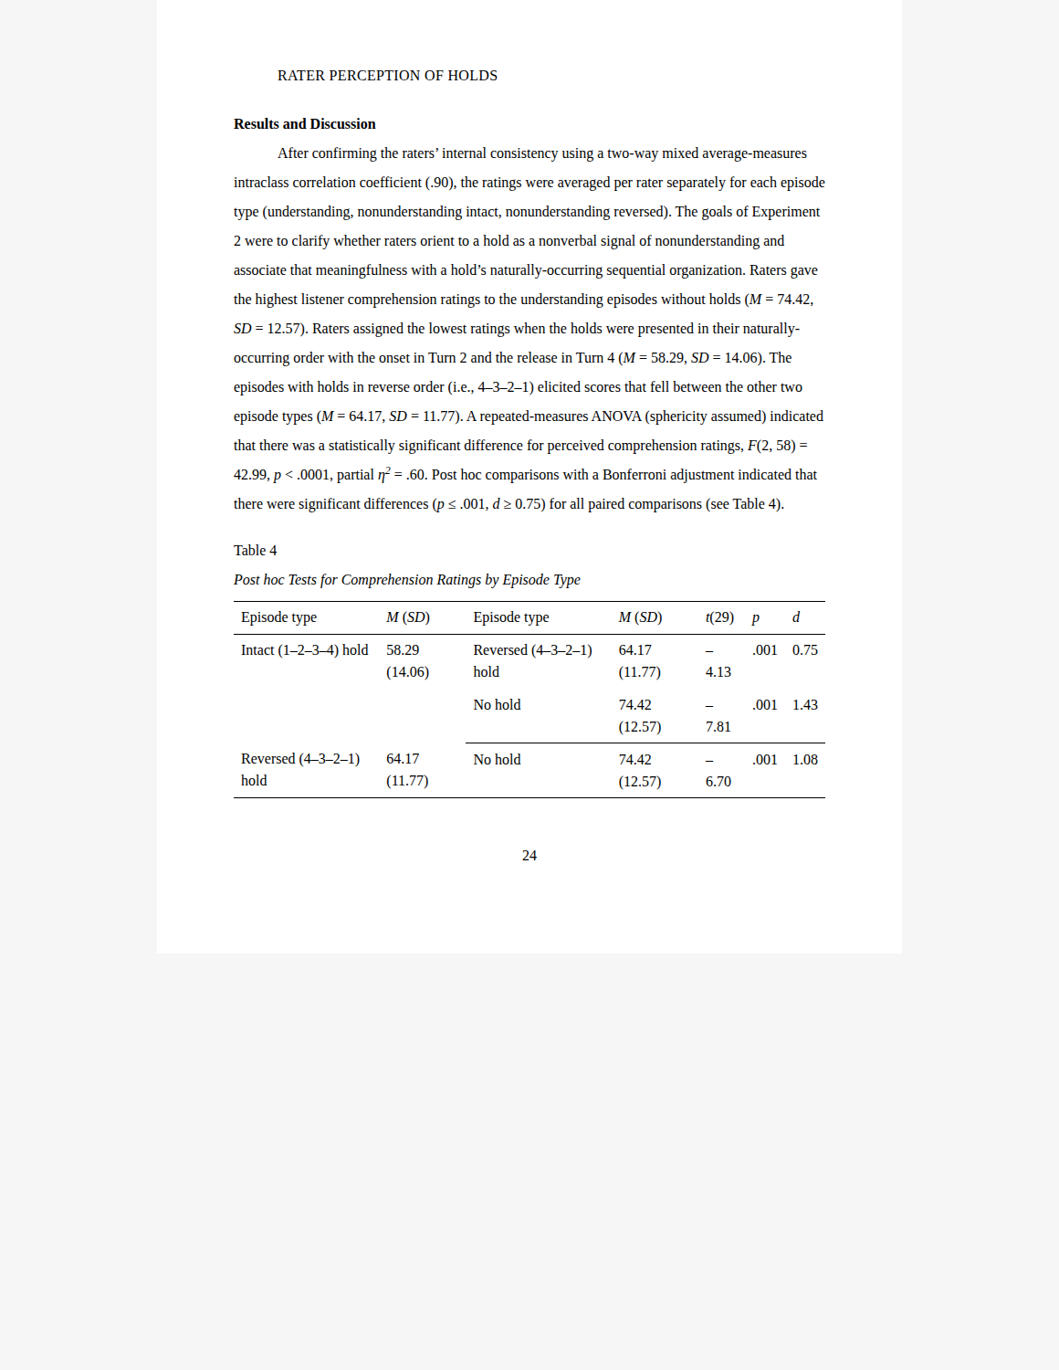Rater Perception of Holds
Results and Discussion
After confirming the raters’ internal consistency using a two-way mixed average-measures intraclass correlation coefficient (.90), the ratings were averaged per rater separately for each episode type (understanding, nonunderstanding intact, nonunderstanding reversed). The goals of Experiment 2 were to clarify whether raters orient to a hold as a nonverbal signal of nonunderstanding and associate that meaningfulness with a hold’s naturally-occurring sequential organization. Raters gave the highest listener comprehension ratings to the understanding episodes without holds (M = 74.42, SD = 12.57). Raters assigned the lowest ratings when the holds were presented in their naturally-occurring order with the onset in Turn 2 and the release in Turn 4 (M = 58.29, SD = 14.06). The episodes with holds in reverse order (i.e., 4–3–2–1) elicited scores that fell between the other two episode types (M = 64.17, SD = 11.77). A repeated-measures ANOVA (sphericity assumed) indicated that there was a statistically significant difference for perceived comprehension ratings, F(2, 58) = 42.99, p < .0001, partial η2 = .60. Post hoc comparisons with a Bonferroni adjustment indicated that there were significant differences (p ≤ .001, d ≥ 0.75) for all paired comparisons (see Table 4).
Table 4
Post hoc Tests for Comprehension Ratings by Episode Type
| Episode type | M ( SD ) | Episode type | M ( SD ) | t (29) | p | d |
| --- | --- | --- | --- | --- | --- | --- |
| Intact (1–2–3–4) hold | 58.29 (14.06) | Reversed (4–3–2–1) hold | 64.17 (11.77) | –4.13 | .001 | 0.75 |
| No hold | 74.42 (12.57) | –7.81 | .001 | 1.43 |
| Reversed (4–3–2–1) hold | 64.17 (11.77) | No hold | 74.42 (12.57) | –6.70 | .001 | 1.08 |
24